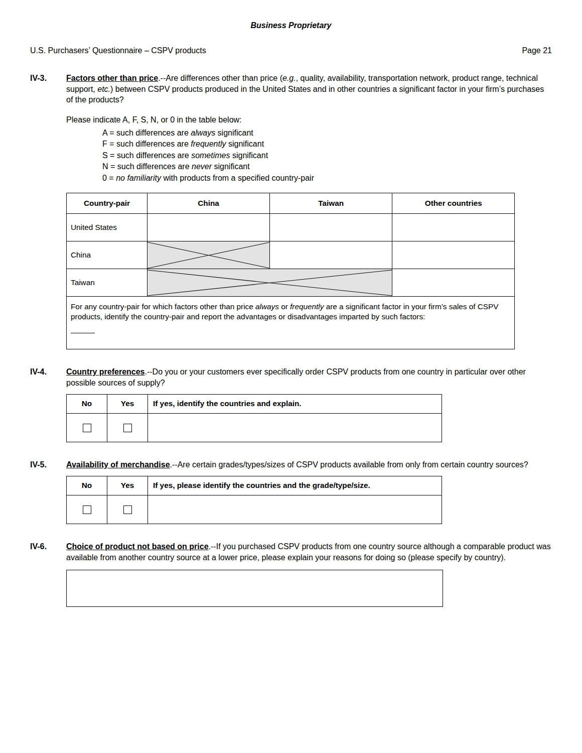Business Proprietary
U.S. Purchasers’ Questionnaire – CSPV products
Page 21
IV-3.
Factors other than price.--Are differences other than price (e.g., quality, availability, transportation network, product range, technical support, etc.) between CSPV products produced in the United States and in other countries a significant factor in your firm’s purchases of the products?
Please indicate A, F, S, N, or 0 in the table below:
A = such differences are always significant
F = such differences are frequently significant
S = such differences are sometimes significant
N = such differences are never significant
0 = no familiarity with products from a specified country-pair
| Country-pair | China | Taiwan | Other countries |
| --- | --- | --- | --- |
| United States | | | |
| China | | | |
| Taiwan | | |
| For any country-pair for which factors other than price always or frequently are a significant factor in your firm’s sales of CSPV products, identify the country-pair and report the advantages or disadvantages imparted by such factors: |
IV-4.
Country preferences.--Do you or your customers ever specifically order CSPV products from one country in particular over other possible sources of supply?
| No | Yes | If yes, identify the countries and explain. |
| --- | --- | --- |
IV-5.
Availability of merchandise.--Are certain grades/types/sizes of CSPV products available from only from certain country sources?
| No | Yes | If yes, please identify the countries and the grade/type/size. |
| --- | --- | --- |
IV-6.
Choice of product not based on price.--If you purchased CSPV products from one country source although a comparable product was available from another country source at a lower price, please explain your reasons for doing so (please specify by country).